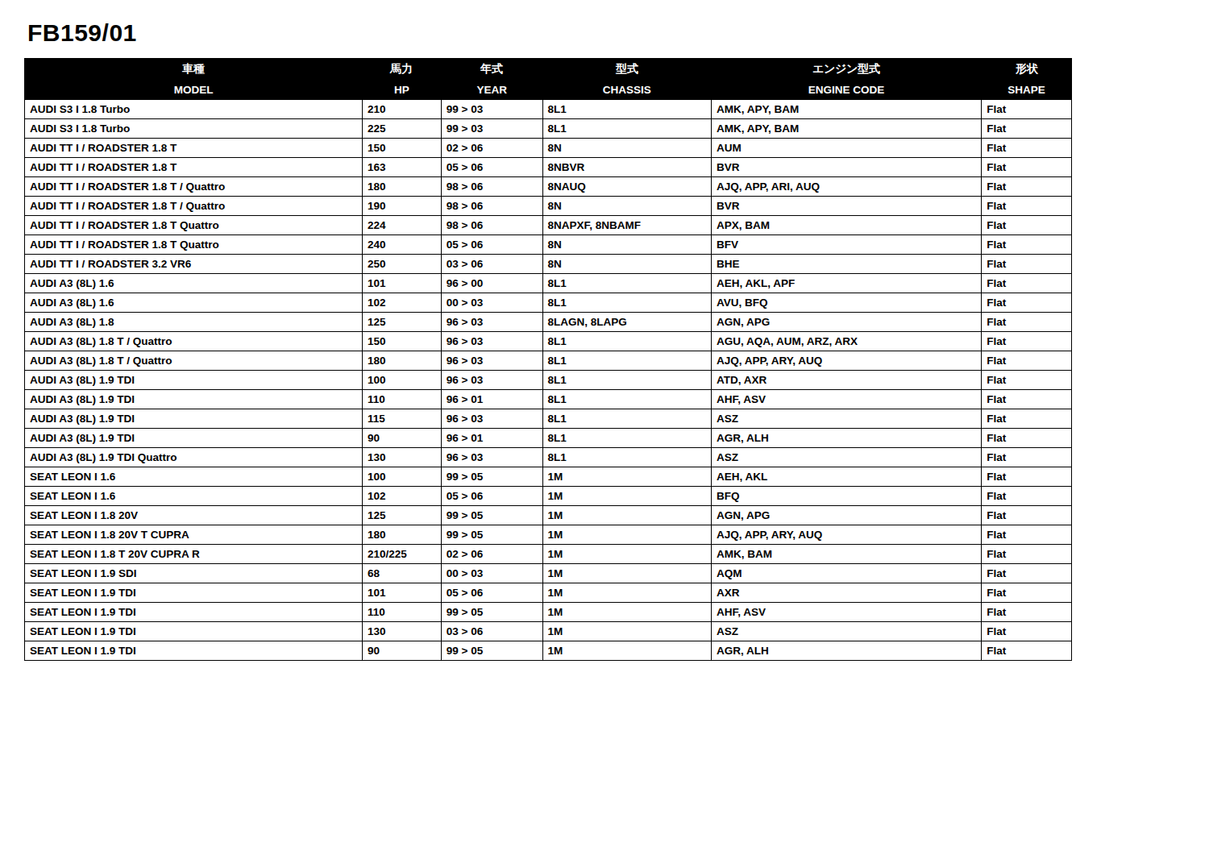FB159/01
| 車種 | 馬力 | 年式 | 型式 | エンジン型式 | 形状 |
| --- | --- | --- | --- | --- | --- |
| MODEL | HP | YEAR | CHASSIS | ENGINE CODE | SHAPE |
| AUDI S3 I 1.8 Turbo | 210 | 99 > 03 | 8L1 | AMK, APY, BAM | Flat |
| AUDI S3 I 1.8 Turbo | 225 | 99 > 03 | 8L1 | AMK, APY, BAM | Flat |
| AUDI TT I / ROADSTER 1.8 T | 150 | 02 > 06 | 8N | AUM | Flat |
| AUDI TT I / ROADSTER 1.8 T | 163 | 05 > 06 | 8NBVR | BVR | Flat |
| AUDI TT I / ROADSTER 1.8 T / Quattro | 180 | 98 > 06 | 8NAUQ | AJQ, APP, ARI, AUQ | Flat |
| AUDI TT I / ROADSTER 1.8 T / Quattro | 190 | 98 > 06 | 8N | BVR | Flat |
| AUDI TT I / ROADSTER 1.8 T Quattro | 224 | 98 > 06 | 8NAPXF, 8NBAMF | APX, BAM | Flat |
| AUDI TT I / ROADSTER 1.8 T Quattro | 240 | 05 > 06 | 8N | BFV | Flat |
| AUDI TT I / ROADSTER 3.2 VR6 | 250 | 03 > 06 | 8N | BHE | Flat |
| AUDI A3 (8L) 1.6 | 101 | 96 > 00 | 8L1 | AEH, AKL, APF | Flat |
| AUDI A3 (8L) 1.6 | 102 | 00 > 03 | 8L1 | AVU, BFQ | Flat |
| AUDI A3 (8L) 1.8 | 125 | 96 > 03 | 8LAGN, 8LAPG | AGN, APG | Flat |
| AUDI A3 (8L) 1.8 T / Quattro | 150 | 96 > 03 | 8L1 | AGU, AQA, AUM, ARZ, ARX | Flat |
| AUDI A3 (8L) 1.8 T / Quattro | 180 | 96 > 03 | 8L1 | AJQ, APP, ARY, AUQ | Flat |
| AUDI A3 (8L) 1.9 TDI | 100 | 96 > 03 | 8L1 | ATD, AXR | Flat |
| AUDI A3 (8L) 1.9 TDI | 110 | 96 > 01 | 8L1 | AHF, ASV | Flat |
| AUDI A3 (8L) 1.9 TDI | 115 | 96 > 03 | 8L1 | ASZ | Flat |
| AUDI A3 (8L) 1.9 TDI | 90 | 96 > 01 | 8L1 | AGR, ALH | Flat |
| AUDI A3 (8L) 1.9 TDI Quattro | 130 | 96 > 03 | 8L1 | ASZ | Flat |
| SEAT LEON I 1.6 | 100 | 99 > 05 | 1M | AEH, AKL | Flat |
| SEAT LEON I 1.6 | 102 | 05 > 06 | 1M | BFQ | Flat |
| SEAT LEON I 1.8 20V | 125 | 99 > 05 | 1M | AGN, APG | Flat |
| SEAT LEON I 1.8 20V T CUPRA | 180 | 99 > 05 | 1M | AJQ, APP, ARY, AUQ | Flat |
| SEAT LEON I 1.8 T 20V CUPRA R | 210/225 | 02 > 06 | 1M | AMK, BAM | Flat |
| SEAT LEON I 1.9 SDI | 68 | 00 > 03 | 1M | AQM | Flat |
| SEAT LEON I 1.9 TDI | 101 | 05 > 06 | 1M | AXR | Flat |
| SEAT LEON I 1.9 TDI | 110 | 99 > 05 | 1M | AHF, ASV | Flat |
| SEAT LEON I 1.9 TDI | 130 | 03 > 06 | 1M | ASZ | Flat |
| SEAT LEON I 1.9 TDI | 90 | 99 > 05 | 1M | AGR, ALH | Flat |